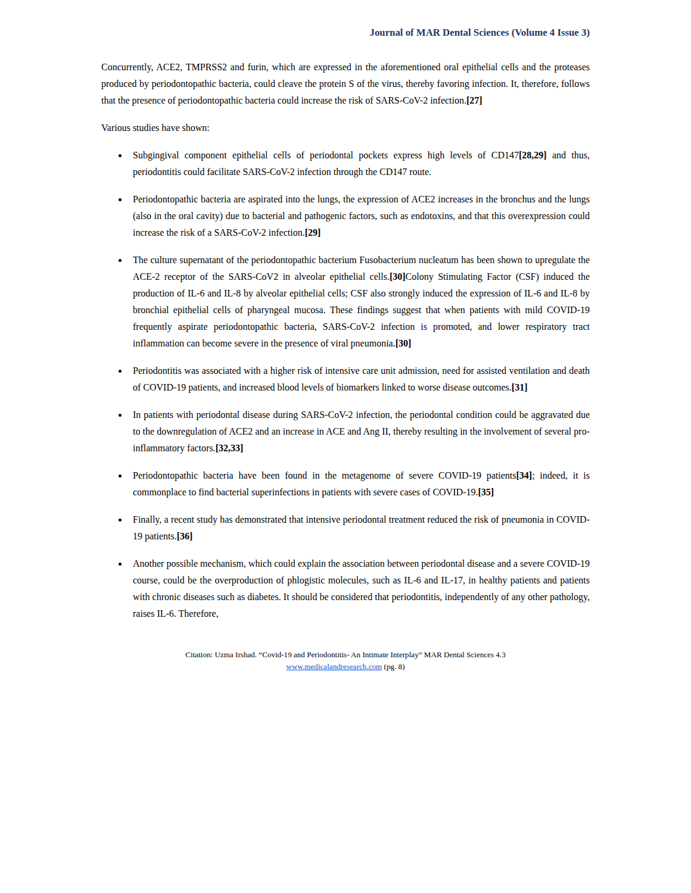Journal of MAR Dental Sciences (Volume 4 Issue 3)
Concurrently, ACE2, TMPRSS2 and furin, which are expressed in the aforementioned oral epithelial cells and the proteases produced by periodontopathic bacteria, could cleave the protein S of the virus, thereby favoring infection. It, therefore, follows that the presence of periodontopathic bacteria could increase the risk of SARS-CoV-2 infection.[27]
Various studies have shown:
Subgingival component epithelial cells of periodontal pockets express high levels of CD147[28,29] and thus, periodontitis could facilitate SARS-CoV-2 infection through the CD147 route.
Periodontopathic bacteria are aspirated into the lungs, the expression of ACE2 increases in the bronchus and the lungs (also in the oral cavity) due to bacterial and pathogenic factors, such as endotoxins, and that this overexpression could increase the risk of a SARS-CoV-2 infection.[29]
The culture supernatant of the periodontopathic bacterium Fusobacterium nucleatum has been shown to upregulate the ACE-2 receptor of the SARS-CoV2 in alveolar epithelial cells.[30] Colony Stimulating Factor (CSF) induced the production of IL-6 and IL-8 by alveolar epithelial cells; CSF also strongly induced the expression of IL-6 and IL-8 by bronchial epithelial cells of pharyngeal mucosa. These findings suggest that when patients with mild COVID-19 frequently aspirate periodontopathic bacteria, SARS-CoV-2 infection is promoted, and lower respiratory tract inflammation can become severe in the presence of viral pneumonia.[30]
Periodontitis was associated with a higher risk of intensive care unit admission, need for assisted ventilation and death of COVID-19 patients, and increased blood levels of biomarkers linked to worse disease outcomes.[31]
In patients with periodontal disease during SARS-CoV-2 infection, the periodontal condition could be aggravated due to the downregulation of ACE2 and an increase in ACE and Ang II, thereby resulting in the involvement of several pro-inflammatory factors.[32,33]
Periodontopathic bacteria have been found in the metagenome of severe COVID-19 patients[34]; indeed, it is commonplace to find bacterial superinfections in patients with severe cases of COVID-19.[35]
Finally, a recent study has demonstrated that intensive periodontal treatment reduced the risk of pneumonia in COVID-19 patients.[36]
Another possible mechanism, which could explain the association between periodontal disease and a severe COVID-19 course, could be the overproduction of phlogistic molecules, such as IL-6 and IL-17, in healthy patients and patients with chronic diseases such as diabetes. It should be considered that periodontitis, independently of any other pathology, raises IL-6. Therefore,
Citation: Uzma Irshad. “Covid-19 and Periodontitis- An Intimate Interplay” MAR Dental Sciences 4.3
www.medicalandresearch.com (pg. 8)